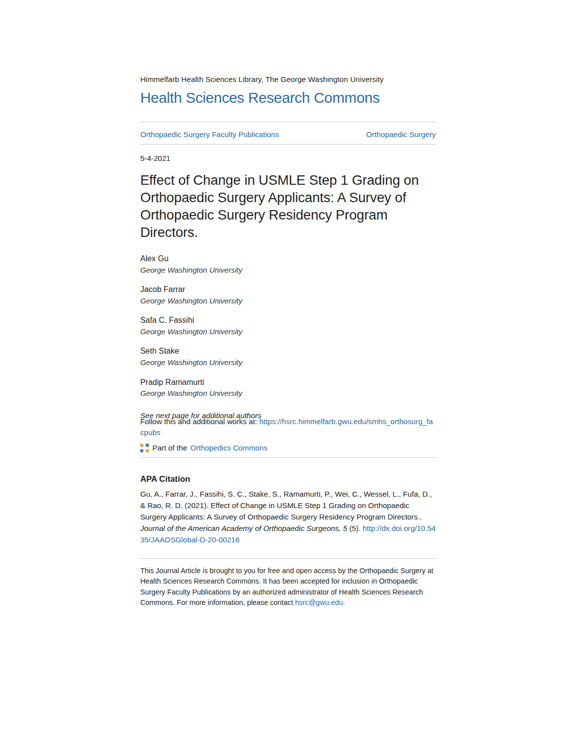Himmelfarb Health Sciences Library, The George Washington University
Health Sciences Research Commons
Orthopaedic Surgery Faculty Publications Orthopaedic Surgery
5-4-2021
Effect of Change in USMLE Step 1 Grading on Orthopaedic Surgery Applicants: A Survey of Orthopaedic Surgery Residency Program Directors.
Alex Gu George Washington University
Jacob Farrar George Washington University
Safa C. Fassihi George Washington University
Seth Stake George Washington University
Pradip Ramamurti George Washington University
See next page for additional authors
Follow this and additional works at: https://hsrc.himmelfarb.gwu.edu/smhs_orthosurg_facpubs
Part of the Orthopedics Commons
APA Citation
Gu, A., Farrar, J., Fassihi, S. C., Stake, S., Ramamurti, P., Wei, C., Wessel, L., Fufa, D., & Rao, R. D. (2021). Effect of Change in USMLE Step 1 Grading on Orthopaedic Surgery Applicants: A Survey of Orthopaedic Surgery Residency Program Directors.. Journal of the American Academy of Orthopaedic Surgeons, 5 (5). http://dx.doi.org/10.5435/JAAOSGlobal-D-20-00216
This Journal Article is brought to you for free and open access by the Orthopaedic Surgery at Health Sciences Research Commons. It has been accepted for inclusion in Orthopaedic Surgery Faculty Publications by an authorized administrator of Health Sciences Research Commons. For more information, please contact hsrc@gwu.edu.